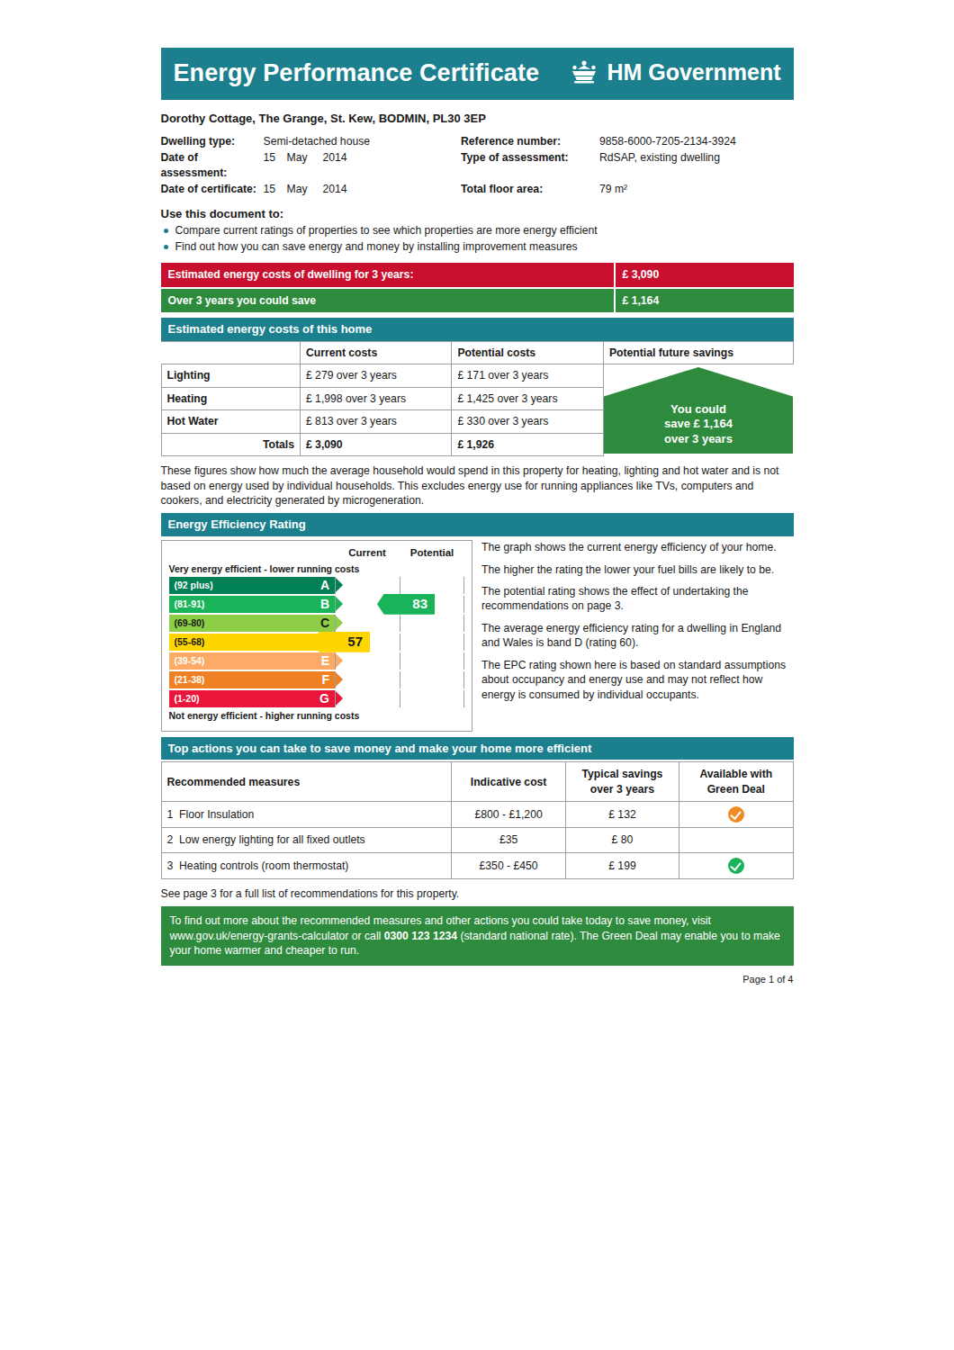Energy Performance Certificate
HM Government
Dorothy Cottage, The Grange, St. Kew, BODMIN, PL30 3EP
Dwelling type:
Semi-detached house
Reference number:
9858-6000-7205-2134-3924
Date of assessment:
15 May 2014
Type of assessment:
RdSAP, existing dwelling
Date of certificate:
15 May 2014
Total floor area:
79 m²
Use this document to:
Compare current ratings of properties to see which properties are more energy efficient
Find out how you can save energy and money by installing improvement measures
Estimated energy costs of dwelling for 3 years:
£ 3,090
Over 3 years you could save
£ 1,164
Estimated energy costs of this home
| | Current costs | Potential costs | Potential future savings |
| --- | --- | --- | --- |
| Lighting | £ 279 over 3 years | £ 171 over 3 years | You could save £ 1,164 over 3 years |
| Heating | £ 1,998 over 3 years | £ 1,425 over 3 years |
| Hot Water | £ 813 over 3 years | £ 330 over 3 years |
| Totals | £ 3,090 | £ 1,926 |
These figures show how much the average household would spend in this property for heating, lighting and hot water and is not based on energy used by individual households. This excludes energy use for running appliances like TVs, computers and cookers, and electricity generated by microgeneration.
Energy Efficiency Rating
Current
Potential
Very energy efficient - lower running costs
(92 plus) A
(81-91) B
83
(69-80) C
(55-68) D
57
(39-54) E
(21-38) F
(1-20) G
Not energy efficient - higher running costs
The graph shows the current energy efficiency of your home.
The higher the rating the lower your fuel bills are likely to be.
The potential rating shows the effect of undertaking the recommendations on page 3.
The average energy efficiency rating for a dwelling in England and Wales is band D (rating 60).
The EPC rating shown here is based on standard assumptions about occupancy and energy use and may not reflect how energy is consumed by individual occupants.
Top actions you can take to save money and make your home more efficient
| Recommended measures | Indicative cost | Typical savings over 3 years | Available with Green Deal |
| --- | --- | --- | --- |
| 1 Floor Insulation | £800 - £1,200 | £ 132 | |
| 2 Low energy lighting for all fixed outlets | £35 | £ 80 | |
| 3 Heating controls (room thermostat) | £350 - £450 | £ 199 | |
See page 3 for a full list of recommendations for this property.
To find out more about the recommended measures and other actions you could take today to save money, visit www.gov.uk/energy-grants-calculator or call 0300 123 1234 (standard national rate). The Green Deal may enable you to make your home warmer and cheaper to run.
Page 1 of 4